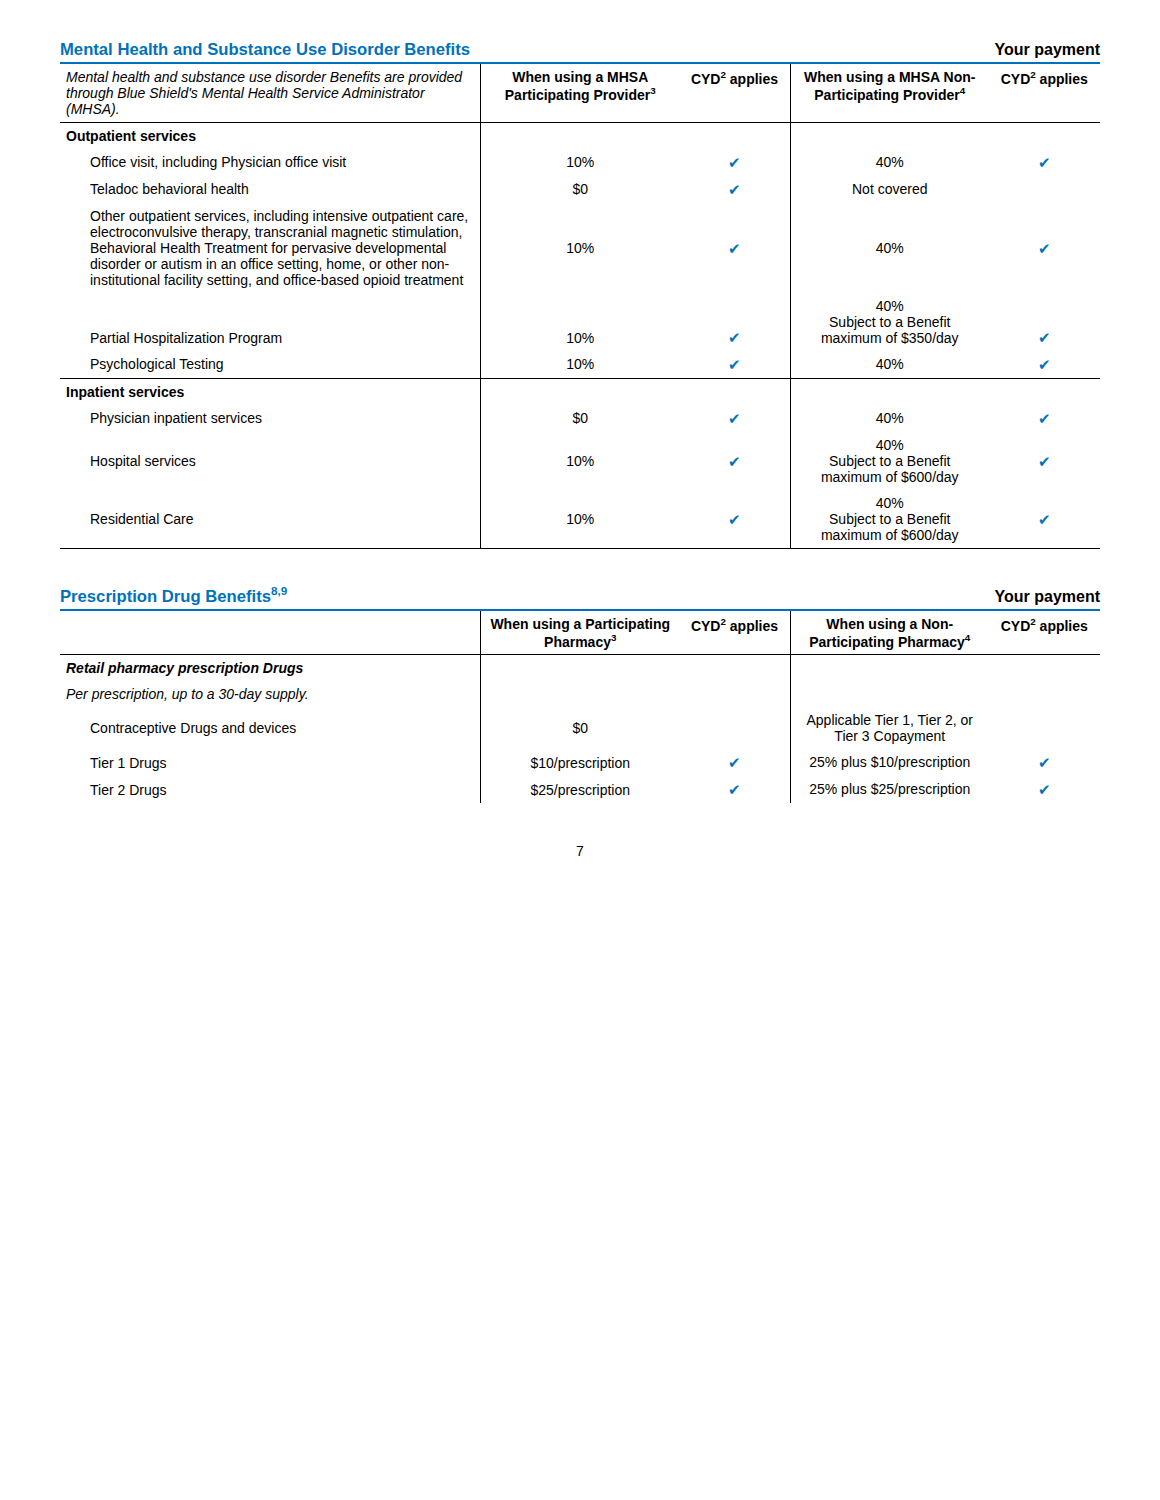Mental Health and Substance Use Disorder Benefits
Your payment
| Mental health and substance use disorder Benefits are provided through Blue Shield's Mental Health Service Administrator (MHSA). | When using a MHSA Participating Provider 3 | CYD 2 applies | When using a MHSA Non-Participating Provider 4 | CYD 2 applies |
| --- | --- | --- | --- | --- |
| Outpatient services | | | | |
| Office visit, including Physician office visit | 10% | ✔ | 40% | ✔ |
| Teladoc behavioral health | $0 | ✔ | Not covered | |
| Other outpatient services, including intensive outpatient care, electroconvulsive therapy, transcranial magnetic stimulation, Behavioral Health Treatment for pervasive developmental disorder or autism in an office setting, home, or other non-institutional facility setting, and office-based opioid treatment | 10% | ✔ | 40% | ✔ |
| Partial Hospitalization Program | 10% | ✔ | 40% Subject to a Benefit maximum of $350/day | ✔ |
| Psychological Testing | 10% | ✔ | 40% | ✔ |
| Inpatient services | | | | |
| Physician inpatient services | $0 | ✔ | 40% | ✔ |
| Hospital services | 10% | ✔ | 40% Subject to a Benefit maximum of $600/day | ✔ |
| Residential Care | 10% | ✔ | 40% Subject to a Benefit maximum of $600/day | ✔ |
Prescription Drug Benefits8,9
Your payment
| | When using a Participating Pharmacy 3 | CYD 2 applies | When using a Non-Participating Pharmacy 4 | CYD 2 applies |
| --- | --- | --- | --- | --- |
| Retail pharmacy prescription Drugs | | | | |
| Per prescription, up to a 30-day supply. | | | | |
| Contraceptive Drugs and devices | $0 | | Applicable Tier 1, Tier 2, or Tier 3 Copayment | |
| Tier 1 Drugs | $10/prescription | ✔ | 25% plus $10/prescription | ✔ |
| Tier 2 Drugs | $25/prescription | ✔ | 25% plus $25/prescription | ✔ |
7